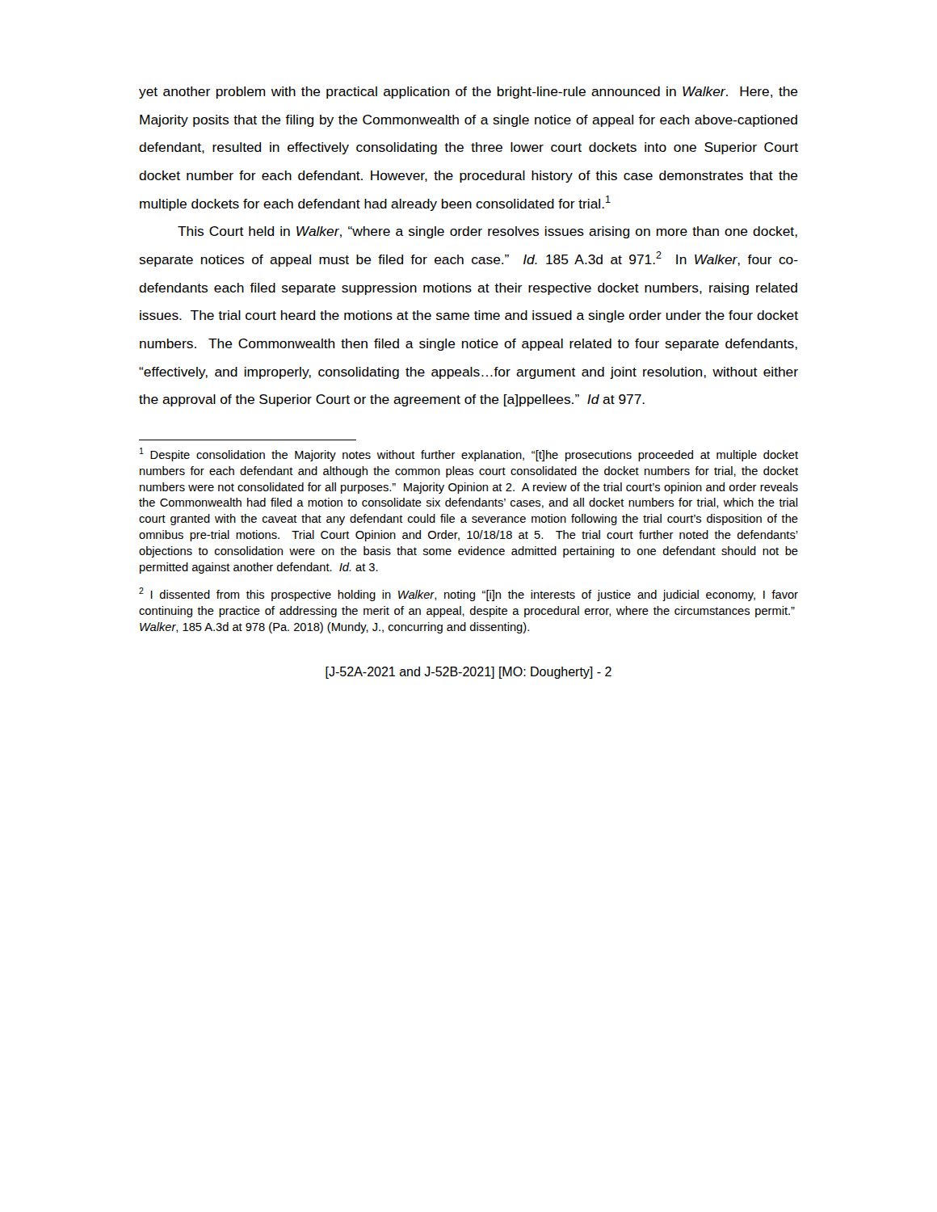yet another problem with the practical application of the bright-line-rule announced in Walker. Here, the Majority posits that the filing by the Commonwealth of a single notice of appeal for each above-captioned defendant, resulted in effectively consolidating the three lower court dockets into one Superior Court docket number for each defendant. However, the procedural history of this case demonstrates that the multiple dockets for each defendant had already been consolidated for trial.1
This Court held in Walker, “where a single order resolves issues arising on more than one docket, separate notices of appeal must be filed for each case.” Id. 185 A.3d at 971.2 In Walker, four co-defendants each filed separate suppression motions at their respective docket numbers, raising related issues. The trial court heard the motions at the same time and issued a single order under the four docket numbers. The Commonwealth then filed a single notice of appeal related to four separate defendants, “effectively, and improperly, consolidating the appeals…for argument and joint resolution, without either the approval of the Superior Court or the agreement of the [a]ppellees.” Id at 977.
1 Despite consolidation the Majority notes without further explanation, “[t]he prosecutions proceeded at multiple docket numbers for each defendant and although the common pleas court consolidated the docket numbers for trial, the docket numbers were not consolidated for all purposes.” Majority Opinion at 2. A review of the trial court’s opinion and order reveals the Commonwealth had filed a motion to consolidate six defendants’ cases, and all docket numbers for trial, which the trial court granted with the caveat that any defendant could file a severance motion following the trial court’s disposition of the omnibus pre-trial motions. Trial Court Opinion and Order, 10/18/18 at 5. The trial court further noted the defendants’ objections to consolidation were on the basis that some evidence admitted pertaining to one defendant should not be permitted against another defendant. Id. at 3.
2 I dissented from this prospective holding in Walker, noting “[i]n the interests of justice and judicial economy, I favor continuing the practice of addressing the merit of an appeal, despite a procedural error, where the circumstances permit.” Walker, 185 A.3d at 978 (Pa. 2018) (Mundy, J., concurring and dissenting).
[J-52A-2021 and J-52B-2021] [MO: Dougherty] - 2